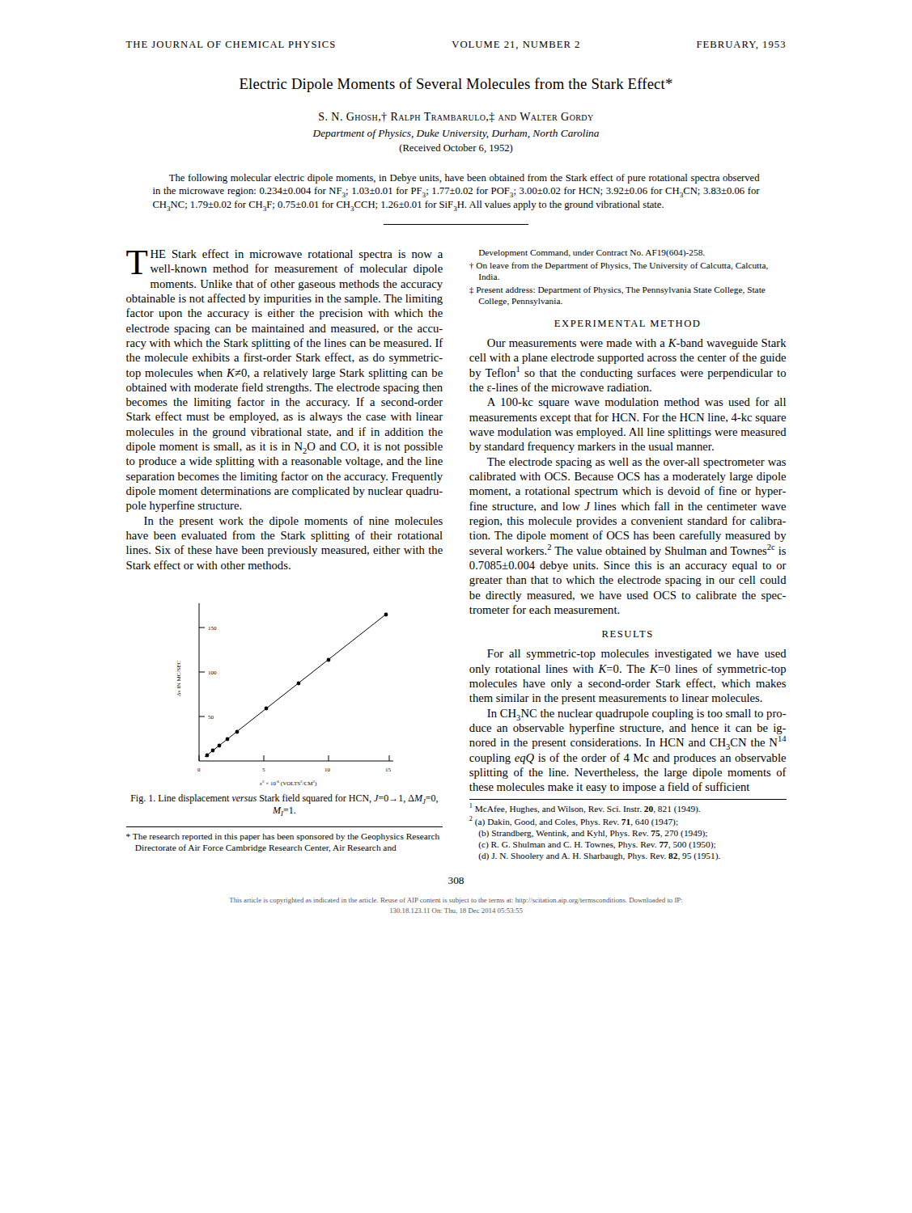The Journal of Chemical Physics Volume 21, Number 2 February, 1953
Electric Dipole Moments of Several Molecules from the Stark Effect*
S. N. Ghosh,† Ralph Trambarulo,‡ and Walter Gordy
Department of Physics, Duke University, Durham, North Carolina
(Received October 6, 1952)
The following molecular electric dipole moments, in Debye units, have been obtained from the Stark effect of pure rotational spectra observed in the microwave region: 0.234±0.004 for NF3; 1.03±0.01 for PF3; 1.77±0.02 for POF3; 3.00±0.02 for HCN; 3.92±0.06 for CH3CN; 3.83±0.06 for CH3NC; 1.79±0.02 for CH3F; 0.75±0.01 for CH3CCH; 1.26±0.01 for SiF3H. All values apply to the ground vibrational state.
THE Stark effect in microwave rotational spectra is now a well-known method for measurement of molecular dipole moments. Unlike that of other gaseous methods the accuracy obtainable is not affected by impurities in the sample. The limiting factor upon the accuracy is either the precision with which the electrode spacing can be maintained and measured, or the accuracy with which the Stark splitting of the lines can be measured. If the molecule exhibits a first-order Stark effect, as do symmetric-top molecules when K≠0, a relatively large Stark splitting can be obtained with moderate field strengths. The electrode spacing then becomes the limiting factor in the accuracy. If a second-order Stark effect must be employed, as is always the case with linear molecules in the ground vibrational state, and if in addition the dipole moment is small, as it is in N2O and CO, it is not possible to produce a wide splitting with a reasonable voltage, and the line separation becomes the limiting factor on the accuracy. Frequently dipole moment determinations are complicated by nuclear quadrupole hyperfine structure.
In the present work the dipole moments of nine molecules have been evaluated from the Stark splitting of their rotational lines. Six of these have been previously measured, either with the Stark effect or with other methods.
150 100 50 0 5 10 15 Δν IN MC/SEC ε2 × 10-6 (VOLTS2/CM2)
Fig. 1. Line displacement versus Stark field squared for HCN, J=0→1, ΔMJ=0, MI=1.
* The research reported in this paper has been sponsored by the Geophysics Research Directorate of Air Force Cambridge Research Center, Air Research and Development Command, under Contract No. AF19(604)-258.
† On leave from the Department of Physics, The University of Calcutta, Calcutta, India.
‡ Present address: Department of Physics, The Pennsylvania State College, State College, Pennsylvania.
Experimental Method
Our measurements were made with a K-band waveguide Stark cell with a plane electrode supported across the center of the guide by Teflon1 so that the conducting surfaces were perpendicular to the ε-lines of the microwave radiation.
A 100-kc square wave modulation method was used for all measurements except that for HCN. For the HCN line, 4-kc square wave modulation was employed. All line splittings were measured by standard frequency markers in the usual manner.
The electrode spacing as well as the over-all spectrometer was calibrated with OCS. Because OCS has a moderately large dipole moment, a rotational spectrum which is devoid of fine or hyperfine structure, and low J lines which fall in the centimeter wave region, this molecule provides a convenient standard for calibration. The dipole moment of OCS has been carefully measured by several workers.2 The value obtained by Shulman and Townes2c is 0.7085±0.004 debye units. Since this is an accuracy equal to or greater than that to which the electrode spacing in our cell could be directly measured, we have used OCS to calibrate the spectrometer for each measurement.
Results
For all symmetric-top molecules investigated we have used only rotational lines with K=0. The K=0 lines of symmetric-top molecules have only a second-order Stark effect, which makes them similar in the present measurements to linear molecules.
In CH3NC the nuclear quadrupole coupling is too small to produce an observable hyperfine structure, and hence it can be ignored in the present considerations. In HCN and CH3CN the N14 coupling eqQ is of the order of 4 Mc and produces an observable splitting of the line. Nevertheless, the large dipole moments of these molecules make it easy to impose a field of sufficient
1 McAfee, Hughes, and Wilson, Rev. Sci. Instr. 20, 821 (1949).
2 (a) Dakin, Good, and Coles, Phys. Rev. 71, 640 (1947);
(b) Strandberg, Wentink, and Kyhl, Phys. Rev. 75, 270 (1949);
(c) R. G. Shulman and C. H. Townes, Phys. Rev. 77, 500 (1950);
(d) J. N. Shoolery and A. H. Sharbaugh, Phys. Rev. 82, 95 (1951).
308
This article is copyrighted as indicated in the article. Reuse of AIP content is subject to the terms at: http://scitation.aip.org/termsconditions. Downloaded to IP:
130.18.123.11 On: Thu, 18 Dec 2014 05:53:55